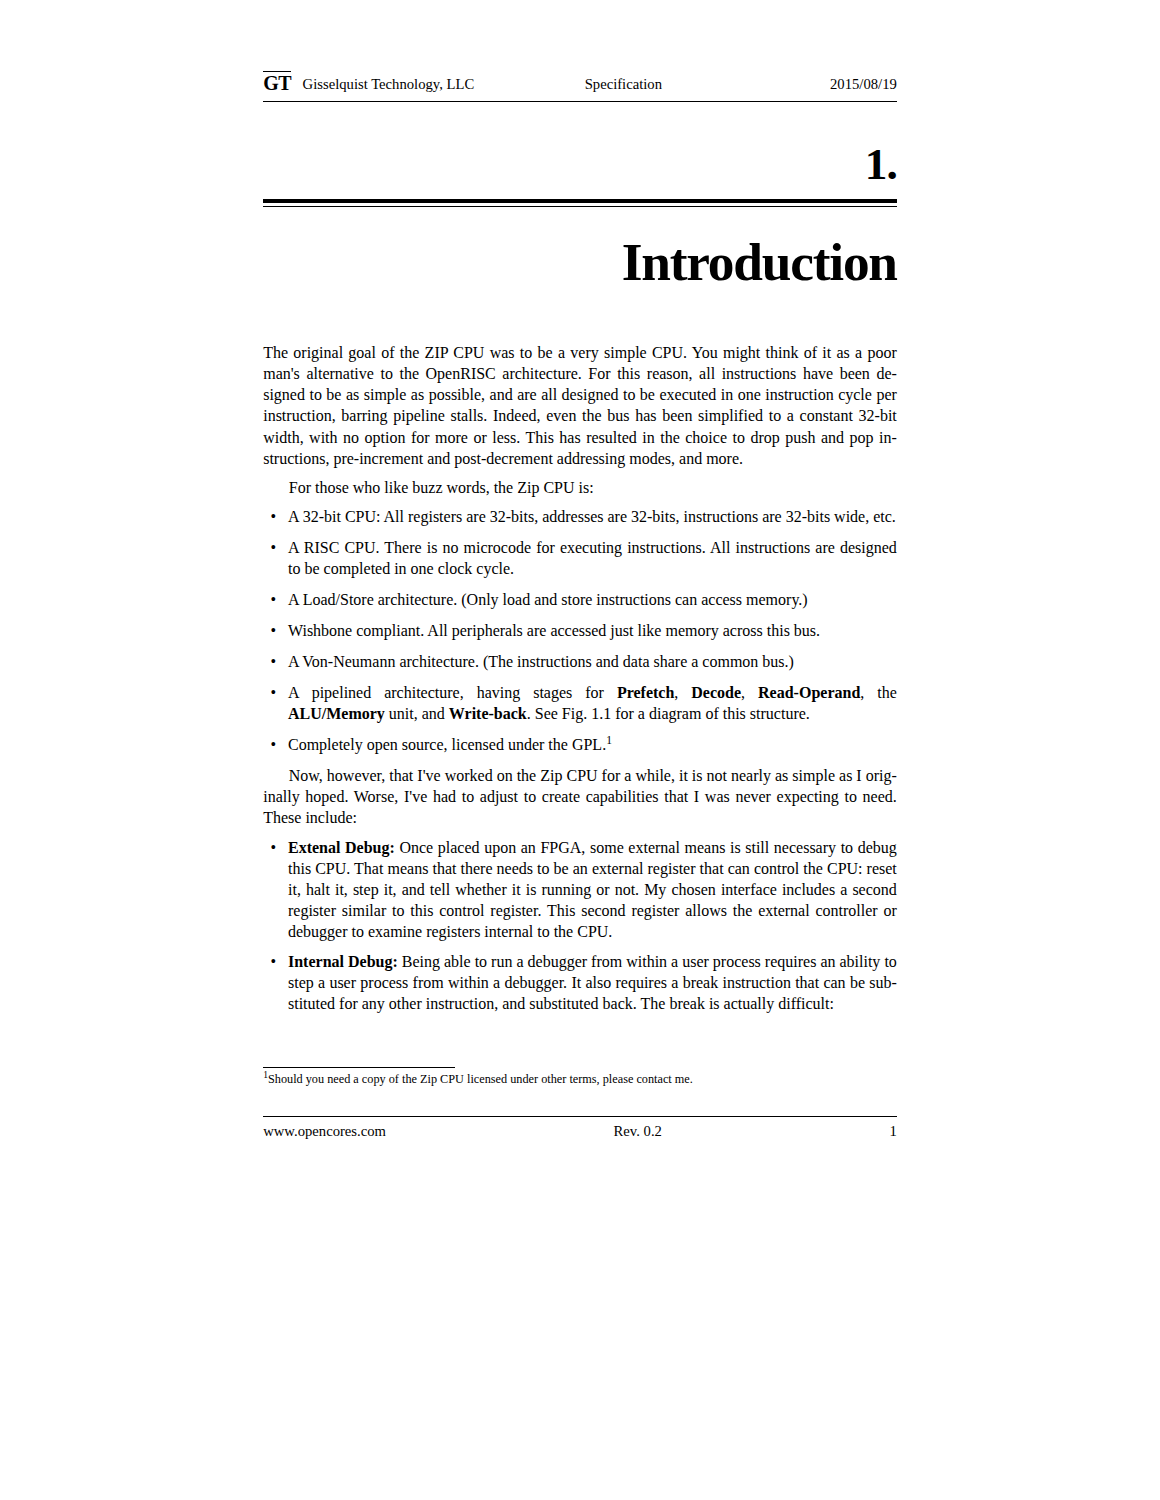GT Gisselquist Technology, LLC Specification 2015/08/19
1.
Introduction
The original goal of the ZIP CPU was to be a very simple CPU. You might think of it as a poor man's alternative to the OpenRISC architecture. For this reason, all instructions have been designed to be as simple as possible, and are all designed to be executed in one instruction cycle per instruction, barring pipeline stalls. Indeed, even the bus has been simplified to a constant 32-bit width, with no option for more or less. This has resulted in the choice to drop push and pop instructions, pre-increment and post-decrement addressing modes, and more.
For those who like buzz words, the Zip CPU is:
A 32-bit CPU: All registers are 32-bits, addresses are 32-bits, instructions are 32-bits wide, etc.
A RISC CPU. There is no microcode for executing instructions. All instructions are designed to be completed in one clock cycle.
A Load/Store architecture. (Only load and store instructions can access memory.)
Wishbone compliant. All peripherals are accessed just like memory across this bus.
A Von-Neumann architecture. (The instructions and data share a common bus.)
A pipelined architecture, having stages for Prefetch, Decode, Read-Operand, the ALU/Memory unit, and Write-back. See Fig. 1.1 for a diagram of this structure.
Completely open source, licensed under the GPL.1
Now, however, that I've worked on the Zip CPU for a while, it is not nearly as simple as I originally hoped. Worse, I've had to adjust to create capabilities that I was never expecting to need. These include:
Extenal Debug: Once placed upon an FPGA, some external means is still necessary to debug this CPU. That means that there needs to be an external register that can control the CPU: reset it, halt it, step it, and tell whether it is running or not. My chosen interface includes a second register similar to this control register. This second register allows the external controller or debugger to examine registers internal to the CPU.
Internal Debug: Being able to run a debugger from within a user process requires an ability to step a user process from within a debugger. It also requires a break instruction that can be substituted for any other instruction, and substituted back. The break is actually difficult:
1Should you need a copy of the Zip CPU licensed under other terms, please contact me.
www.opencores.com Rev. 0.2 1